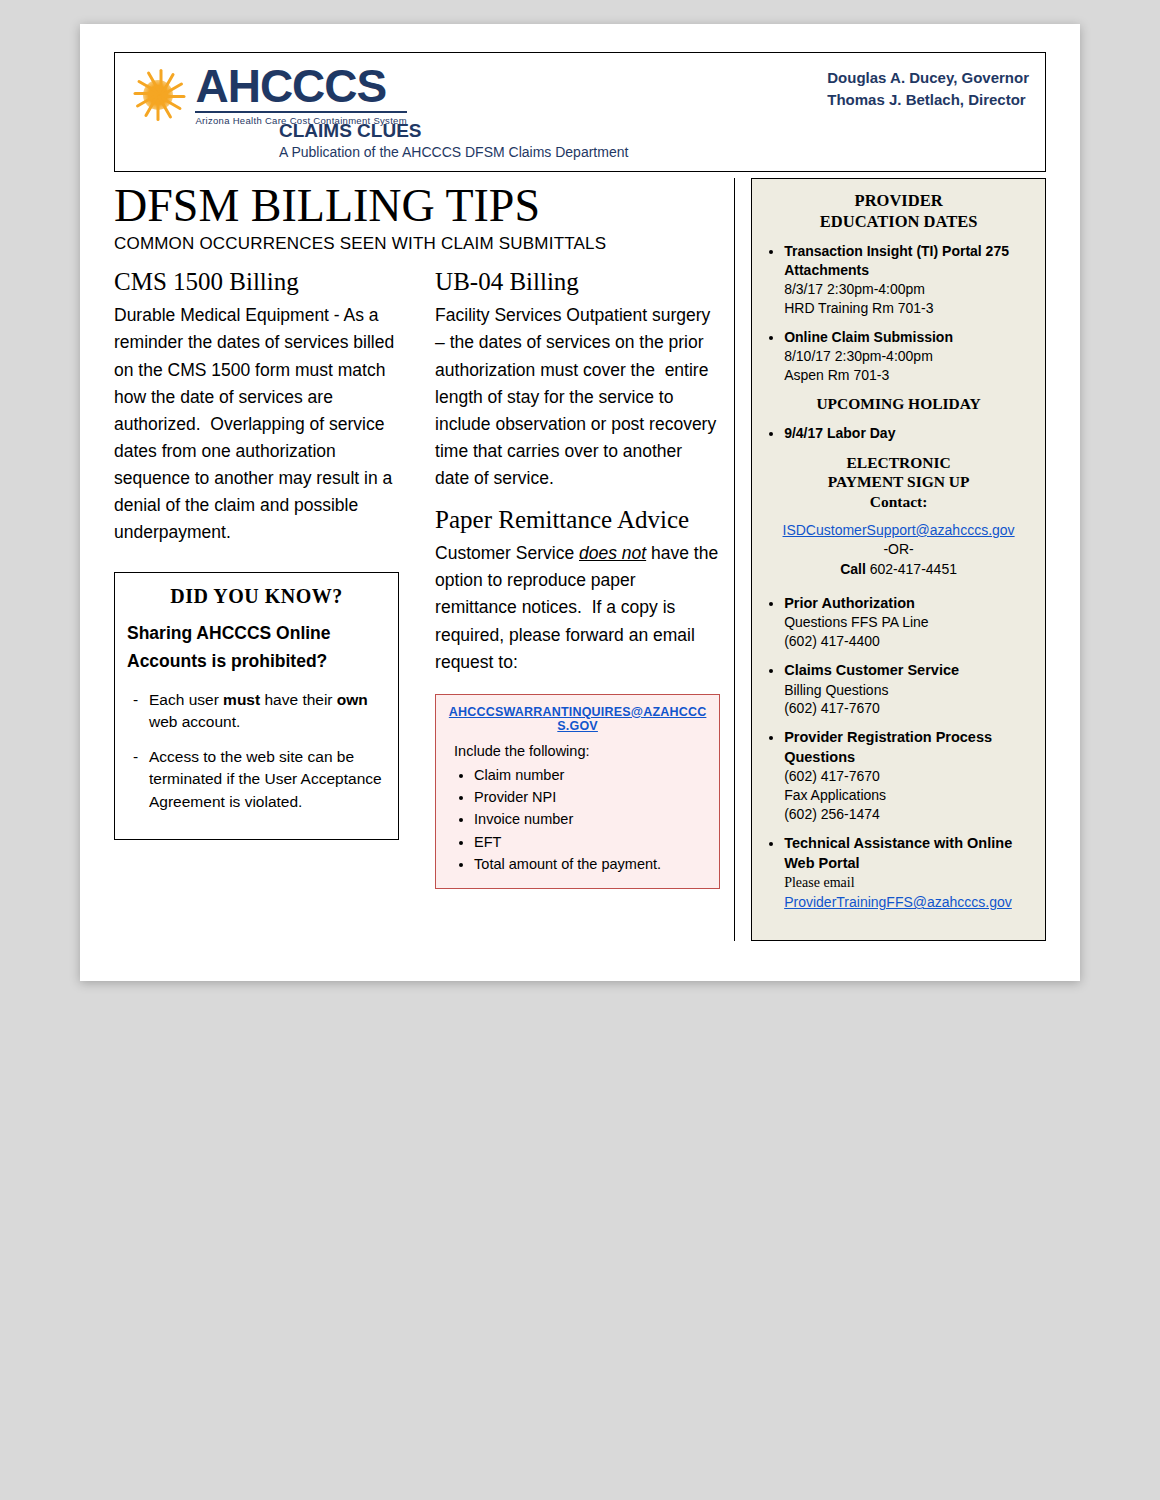AHCCCS
Arizona Health Care Cost Containment System
Douglas A. Ducey, Governor
Thomas J. Betlach, Director
CLAIMS CLUES
A Publication of the AHCCCS DFSM Claims Department
DFSM BILLING TIPS
Common occurrences seen with claim submittals
CMS 1500 Billing
Durable Medical Equipment - As a reminder the dates of services billed on the CMS 1500 form must match how the date of services are authorized. Overlapping of service dates from one authorization sequence to another may result in a denial of the claim and possible underpayment.
DID YOU KNOW?
Sharing AHCCCS Online Accounts is prohibited?
Each user must have their own web account.
Access to the web site can be terminated if the User Acceptance Agreement is violated.
UB-04 Billing
Facility Services Outpatient surgery – the dates of services on the prior authorization must cover the entire length of stay for the service to include observation or post recovery time that carries over to another date of service.
Paper Remittance Advice
Customer Service does not have the option to reproduce paper remittance notices. If a copy is required, please forward an email request to:
AHCCCSWARRANTINQUIRES@AZAHCCCS.GOV
Include the following:
Claim number
Provider NPI
Invoice number
EFT
Total amount of the payment.
PROVIDER
EDUCATION DATES
Transaction Insight (TI) Portal 275 Attachments
8/3/17 2:30pm-4:00pm
HRD Training Rm 701-3
Online Claim Submission
8/10/17 2:30pm-4:00pm
Aspen Rm 701-3
UPCOMING HOLIDAY
9/4/17 Labor Day
ELECTRONIC
PAYMENT SIGN UP
Contact:
ISDCustomerSupport@azahcccs.gov
-OR-
Call 602-417-4451
Prior Authorization
Questions FFS PA Line
(602) 417-4400
Claims Customer Service
Billing Questions
(602) 417-7670
Provider Registration Process Questions
(602) 417-7670
Fax Applications
(602) 256-1474
Technical Assistance with Online Web Portal
Please email
ProviderTrainingFFS@azahcccs.gov